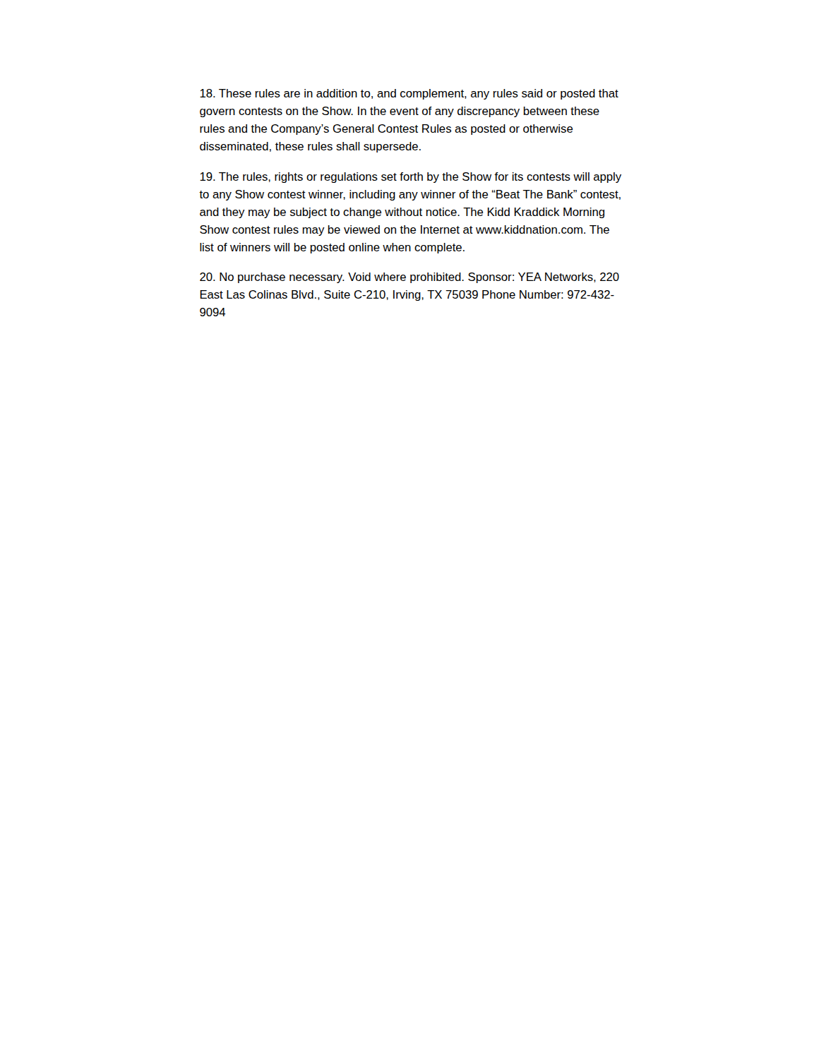18. These rules are in addition to, and complement, any rules said or posted that govern contests on the Show. In the event of any discrepancy between these rules and the Company’s General Contest Rules as posted or otherwise disseminated, these rules shall supersede.
19. The rules, rights or regulations set forth by the Show for its contests will apply to any Show contest winner, including any winner of the “Beat The Bank” contest, and they may be subject to change without notice. The Kidd Kraddick Morning Show contest rules may be viewed on the Internet at www.kiddnation.com. The list of winners will be posted online when complete.
20. No purchase necessary. Void where prohibited. Sponsor: YEA Networks, 220 East Las Colinas Blvd., Suite C-210, Irving, TX 75039 Phone Number: 972-432-9094